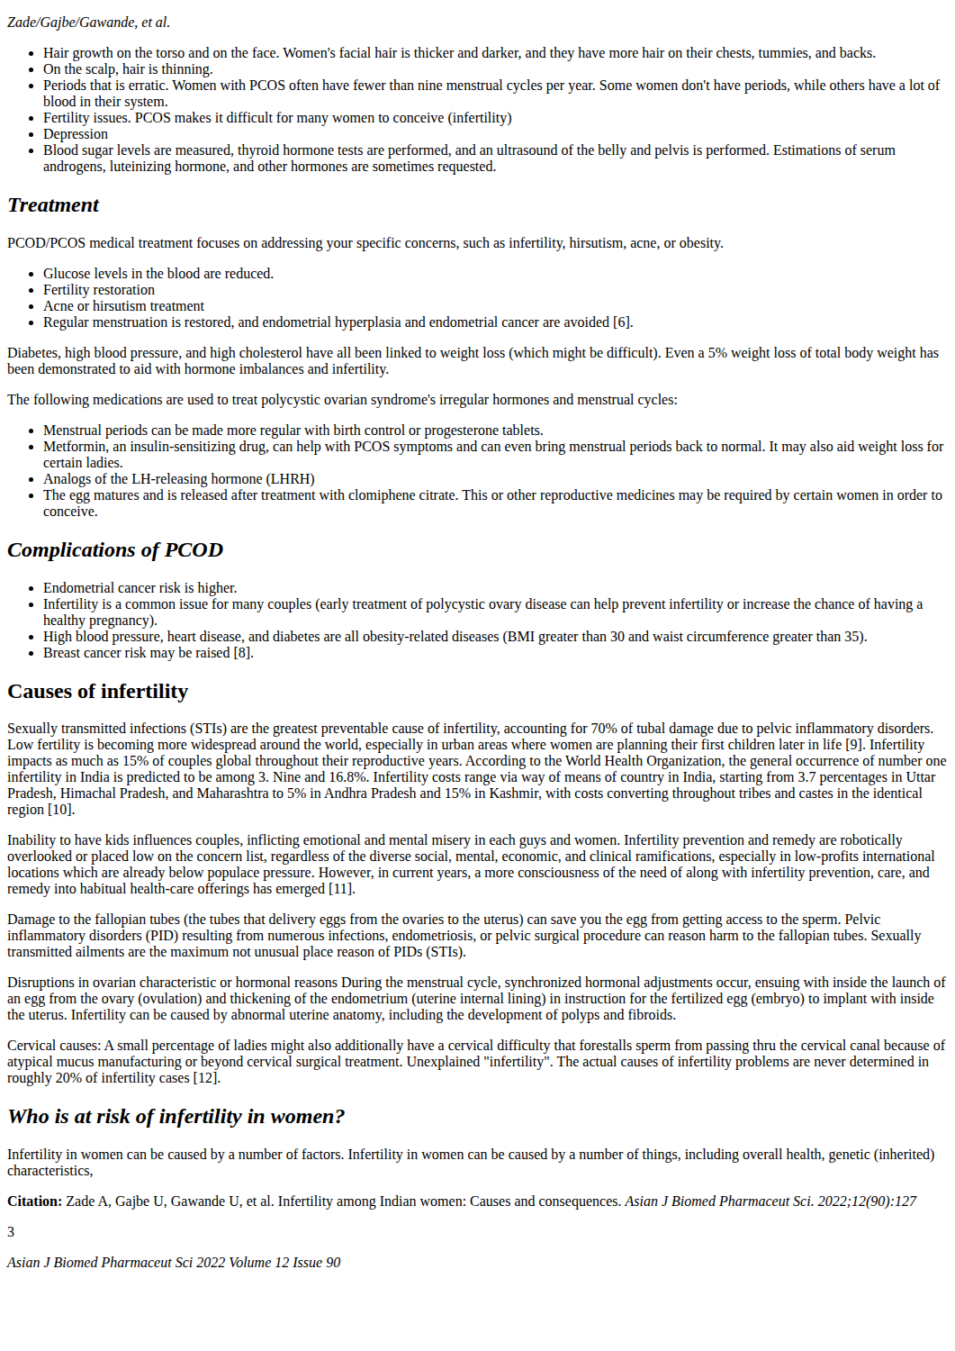Zade/Gajbe/Gawande, et al.
Hair growth on the torso and on the face. Women's facial hair is thicker and darker, and they have more hair on their chests, tummies, and backs.
On the scalp, hair is thinning.
Periods that is erratic. Women with PCOS often have fewer than nine menstrual cycles per year. Some women don't have periods, while others have a lot of blood in their system.
Fertility issues. PCOS makes it difficult for many women to conceive (infertility)
Depression
Blood sugar levels are measured, thyroid hormone tests are performed, and an ultrasound of the belly and pelvis is performed. Estimations of serum androgens, luteinizing hormone, and other hormones are sometimes requested.
Treatment
PCOD/PCOS medical treatment focuses on addressing your specific concerns, such as infertility, hirsutism, acne, or obesity.
Glucose levels in the blood are reduced.
Fertility restoration
Acne or hirsutism treatment
Regular menstruation is restored, and endometrial hyperplasia and endometrial cancer are avoided [6].
Diabetes, high blood pressure, and high cholesterol have all been linked to weight loss (which might be difficult). Even a 5% weight loss of total body weight has been demonstrated to aid with hormone imbalances and infertility.
The following medications are used to treat polycystic ovarian syndrome's irregular hormones and menstrual cycles:
Menstrual periods can be made more regular with birth control or progesterone tablets.
Metformin, an insulin-sensitizing drug, can help with PCOS symptoms and can even bring menstrual periods back to normal. It may also aid weight loss for certain ladies.
Analogs of the LH-releasing hormone (LHRH)
The egg matures and is released after treatment with clomiphene citrate. This or other reproductive medicines may be required by certain women in order to conceive.
Complications of PCOD
Endometrial cancer risk is higher.
Infertility is a common issue for many couples (early treatment of polycystic ovary disease can help prevent infertility or increase the chance of having a healthy pregnancy).
High blood pressure, heart disease, and diabetes are all obesity-related diseases (BMI greater than 30 and waist circumference greater than 35).
Breast cancer risk may be raised [8].
Causes of infertility
Sexually transmitted infections (STIs) are the greatest preventable cause of infertility, accounting for 70% of tubal damage due to pelvic inflammatory disorders. Low fertility is becoming more widespread around the world, especially in urban areas where women are planning their first children later in life [9]. Infertility impacts as much as 15% of couples global throughout their reproductive years. According to the World Health Organization, the general occurrence of number one infertility in India is predicted to be among 3. Nine and 16.8%. Infertility costs range via way of means of country in India, starting from 3.7 percentages in Uttar Pradesh, Himachal Pradesh, and Maharashtra to 5% in Andhra Pradesh and 15% in Kashmir, with costs converting throughout tribes and castes in the identical region [10].
Inability to have kids influences couples, inflicting emotional and mental misery in each guys and women. Infertility prevention and remedy are robotically overlooked or placed low on the concern list, regardless of the diverse social, mental, economic, and clinical ramifications, especially in low-profits international locations which are already below populace pressure. However, in current years, a more consciousness of the need of along with infertility prevention, care, and remedy into habitual health-care offerings has emerged [11].
Damage to the fallopian tubes (the tubes that delivery eggs from the ovaries to the uterus) can save you the egg from getting access to the sperm. Pelvic inflammatory disorders (PID) resulting from numerous infections, endometriosis, or pelvic surgical procedure can reason harm to the fallopian tubes. Sexually transmitted ailments are the maximum not unusual place reason of PIDs (STIs).
Disruptions in ovarian characteristic or hormonal reasons During the menstrual cycle, synchronized hormonal adjustments occur, ensuing with inside the launch of an egg from the ovary (ovulation) and thickening of the endometrium (uterine internal lining) in instruction for the fertilized egg (embryo) to implant with inside the uterus. Infertility can be caused by abnormal uterine anatomy, including the development of polyps and fibroids.
Cervical causes: A small percentage of ladies might also additionally have a cervical difficulty that forestalls sperm from passing thru the cervical canal because of atypical mucus manufacturing or beyond cervical surgical treatment. Unexplained "infertility". The actual causes of infertility problems are never determined in roughly 20% of infertility cases [12].
Who is at risk of infertility in women?
Infertility in women can be caused by a number of factors. Infertility in women can be caused by a number of things, including overall health, genetic (inherited) characteristics,
Citation: Zade A, Gajbe U, Gawande U, et al. Infertility among Indian women: Causes and consequences. Asian J Biomed Pharmaceut Sci. 2022;12(90):127
3
Asian J Biomed Pharmaceut Sci 2022 Volume 12 Issue 90